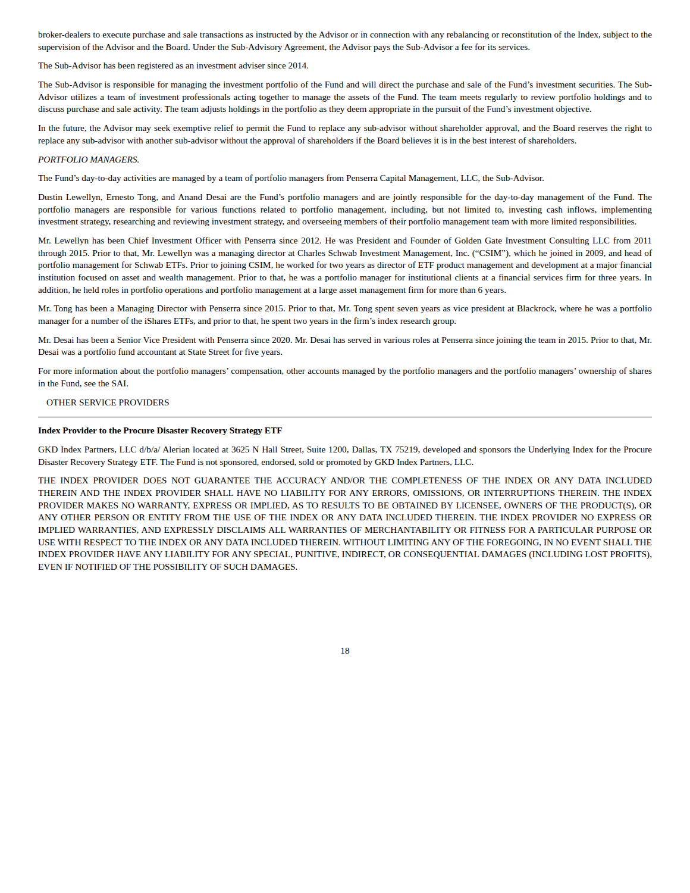broker-dealers to execute purchase and sale transactions as instructed by the Advisor or in connection with any rebalancing or reconstitution of the Index, subject to the supervision of the Advisor and the Board. Under the Sub-Advisory Agreement, the Advisor pays the Sub-Advisor a fee for its services.
The Sub-Advisor has been registered as an investment adviser since 2014.
The Sub-Advisor is responsible for managing the investment portfolio of the Fund and will direct the purchase and sale of the Fund’s investment securities. The Sub-Advisor utilizes a team of investment professionals acting together to manage the assets of the Fund. The team meets regularly to review portfolio holdings and to discuss purchase and sale activity. The team adjusts holdings in the portfolio as they deem appropriate in the pursuit of the Fund’s investment objective.
In the future, the Advisor may seek exemptive relief to permit the Fund to replace any sub-advisor without shareholder approval, and the Board reserves the right to replace any sub-advisor with another sub-advisor without the approval of shareholders if the Board believes it is in the best interest of shareholders.
PORTFOLIO MANAGERS.
The Fund’s day-to-day activities are managed by a team of portfolio managers from Penserra Capital Management, LLC, the Sub-Advisor.
Dustin Lewellyn, Ernesto Tong, and Anand Desai are the Fund’s portfolio managers and are jointly responsible for the day-to-day management of the Fund. The portfolio managers are responsible for various functions related to portfolio management, including, but not limited to, investing cash inflows, implementing investment strategy, researching and reviewing investment strategy, and overseeing members of their portfolio management team with more limited responsibilities.
Mr. Lewellyn has been Chief Investment Officer with Penserra since 2012. He was President and Founder of Golden Gate Investment Consulting LLC from 2011 through 2015. Prior to that, Mr. Lewellyn was a managing director at Charles Schwab Investment Management, Inc. (“CSIM”), which he joined in 2009, and head of portfolio management for Schwab ETFs. Prior to joining CSIM, he worked for two years as director of ETF product management and development at a major financial institution focused on asset and wealth management. Prior to that, he was a portfolio manager for institutional clients at a financial services firm for three years. In addition, he held roles in portfolio operations and portfolio management at a large asset management firm for more than 6 years.
Mr. Tong has been a Managing Director with Penserra since 2015. Prior to that, Mr. Tong spent seven years as vice president at Blackrock, where he was a portfolio manager for a number of the iShares ETFs, and prior to that, he spent two years in the firm’s index research group.
Mr. Desai has been a Senior Vice President with Penserra since 2020. Mr. Desai has served in various roles at Penserra since joining the team in 2015. Prior to that, Mr. Desai was a portfolio fund accountant at State Street for five years.
For more information about the portfolio managers’ compensation, other accounts managed by the portfolio managers and the portfolio managers’ ownership of shares in the Fund, see the SAI.
OTHER SERVICE PROVIDERS
Index Provider to the Procure Disaster Recovery Strategy ETF
GKD Index Partners, LLC d/b/a/ Alerian located at 3625 N Hall Street, Suite 1200, Dallas, TX 75219, developed and sponsors the Underlying Index for the Procure Disaster Recovery Strategy ETF. The Fund is not sponsored, endorsed, sold or promoted by GKD Index Partners, LLC.
THE INDEX PROVIDER DOES NOT GUARANTEE THE ACCURACY AND/OR THE COMPLETENESS OF THE INDEX OR ANY DATA INCLUDED THEREIN AND THE INDEX PROVIDER SHALL HAVE NO LIABILITY FOR ANY ERRORS, OMISSIONS, OR INTERRUPTIONS THEREIN. THE INDEX PROVIDER MAKES NO WARRANTY, EXPRESS OR IMPLIED, AS TO RESULTS TO BE OBTAINED BY LICENSEE, OWNERS OF THE PRODUCT(S), OR ANY OTHER PERSON OR ENTITY FROM THE USE OF THE INDEX OR ANY DATA INCLUDED THEREIN. THE INDEX PROVIDER NO EXPRESS OR IMPLIED WARRANTIES, AND EXPRESSLY DISCLAIMS ALL WARRANTIES OF MERCHANTABILITY OR FITNESS FOR A PARTICULAR PURPOSE OR USE WITH RESPECT TO THE INDEX OR ANY DATA INCLUDED THEREIN. WITHOUT LIMITING ANY OF THE FOREGOING, IN NO EVENT SHALL THE INDEX PROVIDER HAVE ANY LIABILITY FOR ANY SPECIAL, PUNITIVE, INDIRECT, OR CONSEQUENTIAL DAMAGES (INCLUDING LOST PROFITS), EVEN IF NOTIFIED OF THE POSSIBILITY OF SUCH DAMAGES.
18